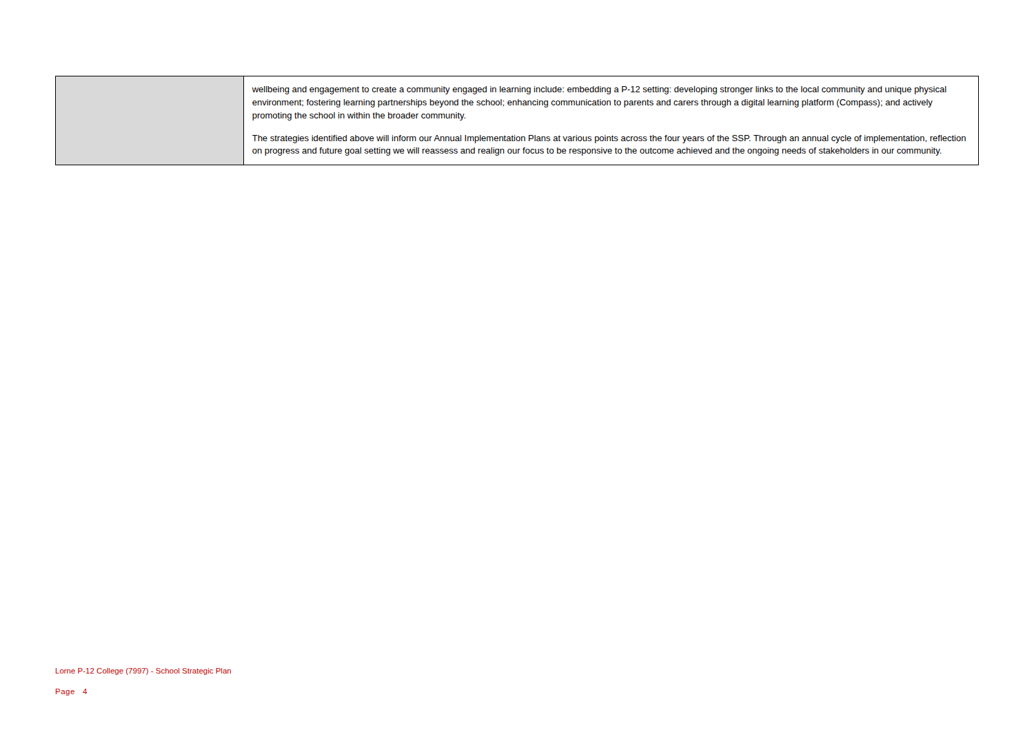| | wellbeing and engagement to create a community engaged in learning include: embedding a P-12 setting: developing stronger links to the local community and unique physical environment; fostering learning partnerships beyond the school; enhancing communication to parents and carers through a digital learning platform (Compass); and actively promoting the school in within the broader community. The strategies identified above will inform our Annual Implementation Plans at various points across the four years of the SSP. Through an annual cycle of implementation, reflection on progress and future goal setting we will reassess and realign our focus to be responsive to the outcome achieved and the ongoing needs of stakeholders in our community. |
Lorne P-12 College (7997) - School Strategic Plan
Page 4